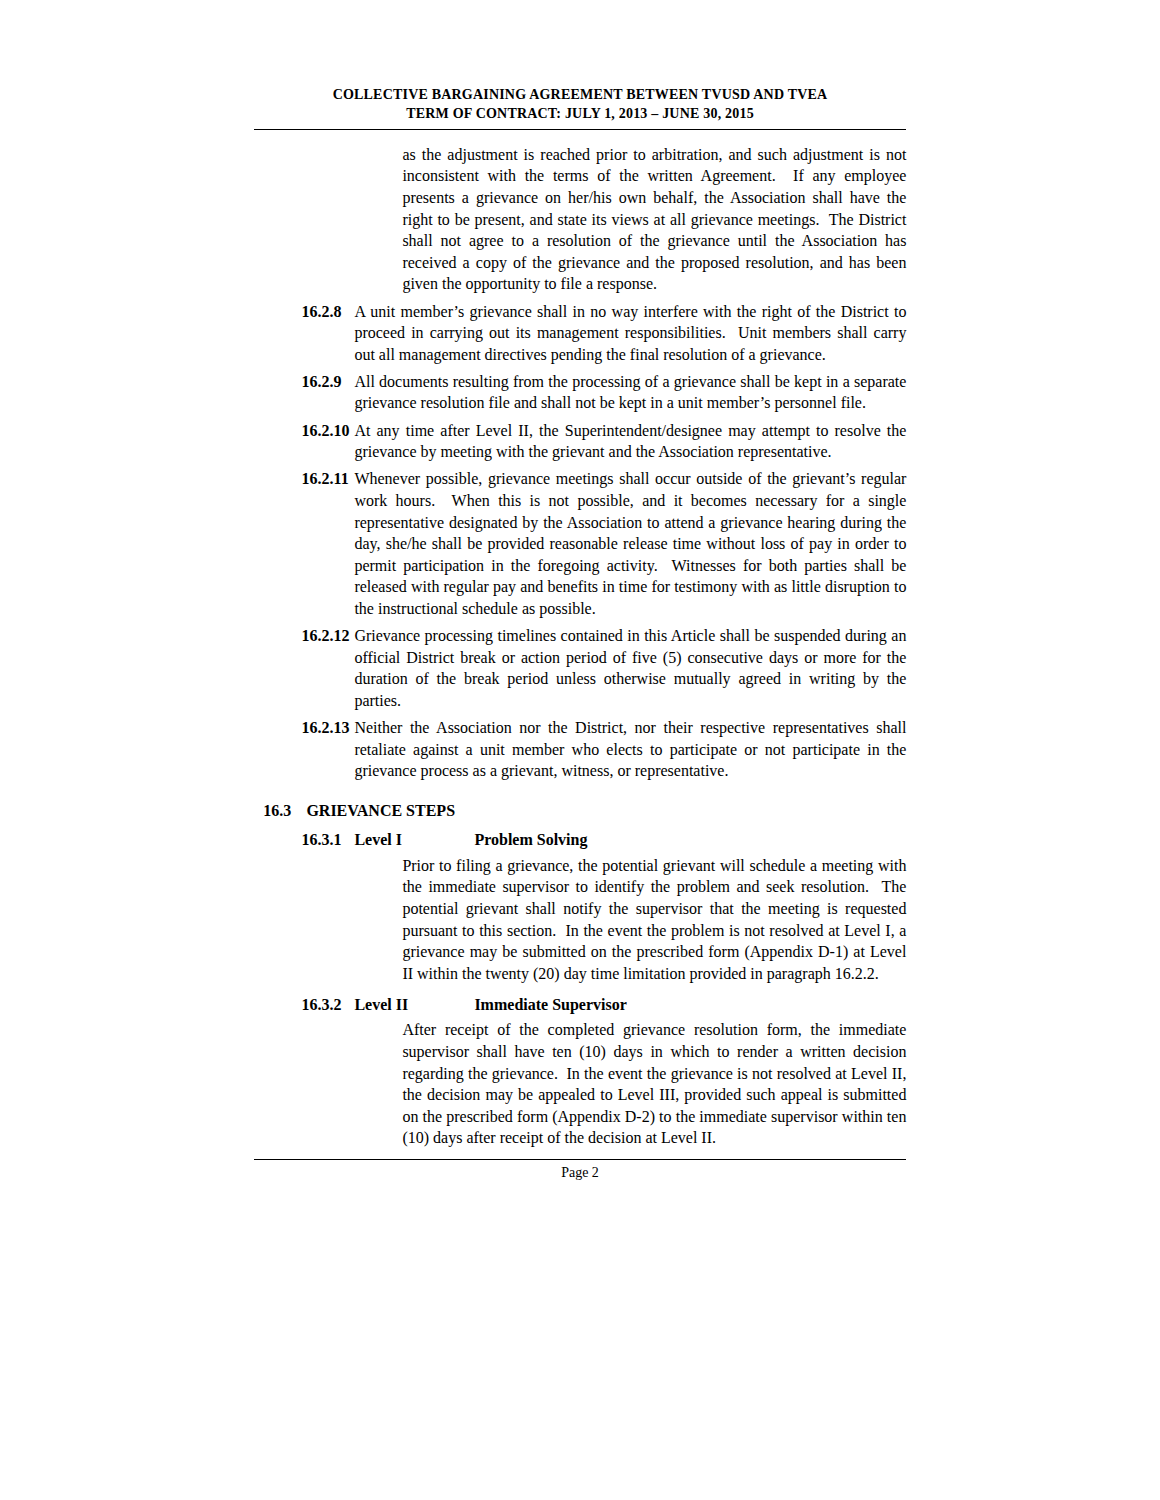COLLECTIVE BARGAINING AGREEMENT BETWEEN TVUSD AND TVEA
TERM OF CONTRACT: JULY 1, 2013 – JUNE 30, 2015
as the adjustment is reached prior to arbitration, and such adjustment is not inconsistent with the terms of the written Agreement. If any employee presents a grievance on her/his own behalf, the Association shall have the right to be present, and state its views at all grievance meetings. The District shall not agree to a resolution of the grievance until the Association has received a copy of the grievance and the proposed resolution, and has been given the opportunity to file a response.
16.2.8
A unit member’s grievance shall in no way interfere with the right of the District to proceed in carrying out its management responsibilities. Unit members shall carry out all management directives pending the final resolution of a grievance.
16.2.9
All documents resulting from the processing of a grievance shall be kept in a separate grievance resolution file and shall not be kept in a unit member’s personnel file.
16.2.10
At any time after Level II, the Superintendent/designee may attempt to resolve the grievance by meeting with the grievant and the Association representative.
16.2.11
Whenever possible, grievance meetings shall occur outside of the grievant’s regular work hours. When this is not possible, and it becomes necessary for a single representative designated by the Association to attend a grievance hearing during the day, she/he shall be provided reasonable release time without loss of pay in order to permit participation in the foregoing activity. Witnesses for both parties shall be released with regular pay and benefits in time for testimony with as little disruption to the instructional schedule as possible.
16.2.12
Grievance processing timelines contained in this Article shall be suspended during an official District break or action period of five (5) consecutive days or more for the duration of the break period unless otherwise mutually agreed in writing by the parties.
16.2.13
Neither the Association nor the District, nor their respective representatives shall retaliate against a unit member who elects to participate or not participate in the grievance process as a grievant, witness, or representative.
16.3 GRIEVANCE STEPS
16.3.1 Level I Problem Solving
Prior to filing a grievance, the potential grievant will schedule a meeting with the immediate supervisor to identify the problem and seek resolution. The potential grievant shall notify the supervisor that the meeting is requested pursuant to this section. In the event the problem is not resolved at Level I, a grievance may be submitted on the prescribed form (Appendix D-1) at Level II within the twenty (20) day time limitation provided in paragraph 16.2.2.
16.3.2 Level II Immediate Supervisor
After receipt of the completed grievance resolution form, the immediate supervisor shall have ten (10) days in which to render a written decision regarding the grievance. In the event the grievance is not resolved at Level II, the decision may be appealed to Level III, provided such appeal is submitted on the prescribed form (Appendix D-2) to the immediate supervisor within ten (10) days after receipt of the decision at Level II.
Page 2